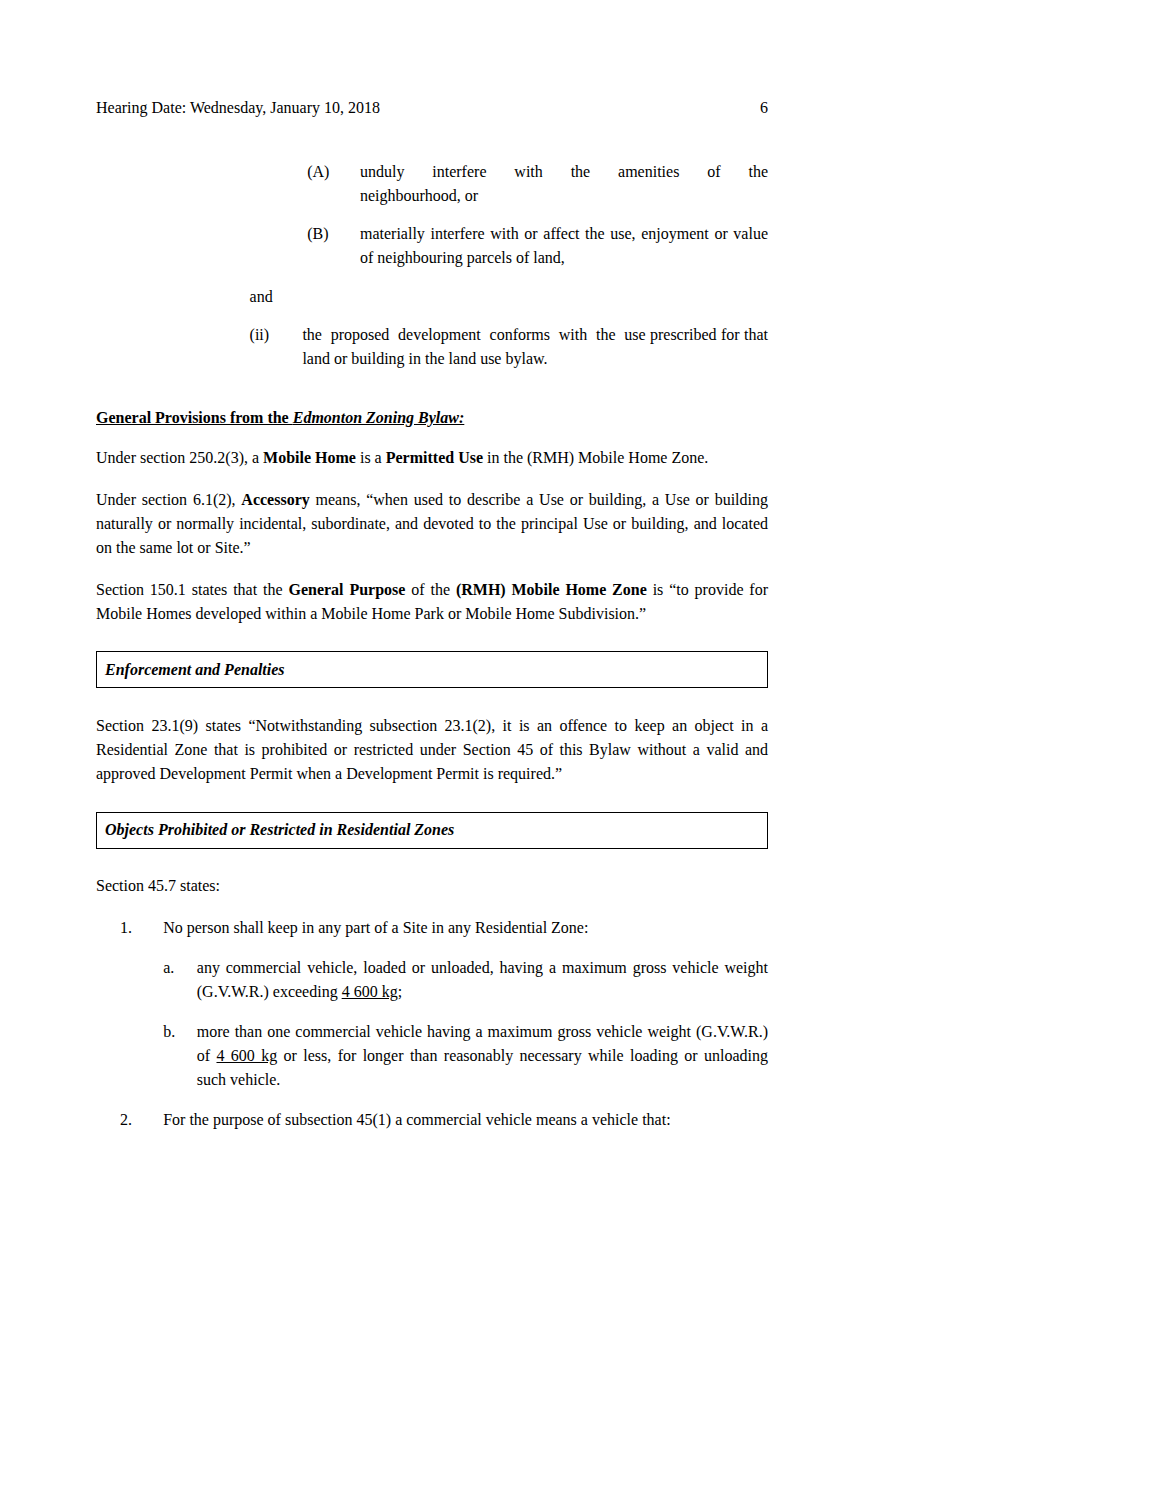Hearing Date: Wednesday, January 10, 2018
6
(A)
unduly interfere with the amenities of the neighbourhood, or
(B)
materially interfere with or affect the use, enjoyment or value of neighbouring parcels of land,
and
(ii)
the proposed development conforms with the use prescribed for that land or building in the land use bylaw.
General Provisions from the Edmonton Zoning Bylaw:
Under section 250.2(3), a Mobile Home is a Permitted Use in the (RMH) Mobile Home Zone.
Under section 6.1(2), Accessory means, “when used to describe a Use or building, a Use or building naturally or normally incidental, subordinate, and devoted to the principal Use or building, and located on the same lot or Site.”
Section 150.1 states that the General Purpose of the (RMH) Mobile Home Zone is “to provide for Mobile Homes developed within a Mobile Home Park or Mobile Home Subdivision.”
Enforcement and Penalties
Section 23.1(9) states “Notwithstanding subsection 23.1(2), it is an offence to keep an object in a Residential Zone that is prohibited or restricted under Section 45 of this Bylaw without a valid and approved Development Permit when a Development Permit is required.”
Objects Prohibited or Restricted in Residential Zones
Section 45.7 states:
1.
No person shall keep in any part of a Site in any Residential Zone:
a.
any commercial vehicle, loaded or unloaded, having a maximum gross vehicle weight (G.V.W.R.) exceeding 4 600 kg;
b.
more than one commercial vehicle having a maximum gross vehicle weight (G.V.W.R.) of 4 600 kg or less, for longer than reasonably necessary while loading or unloading such vehicle.
2.
For the purpose of subsection 45(1) a commercial vehicle means a vehicle that: